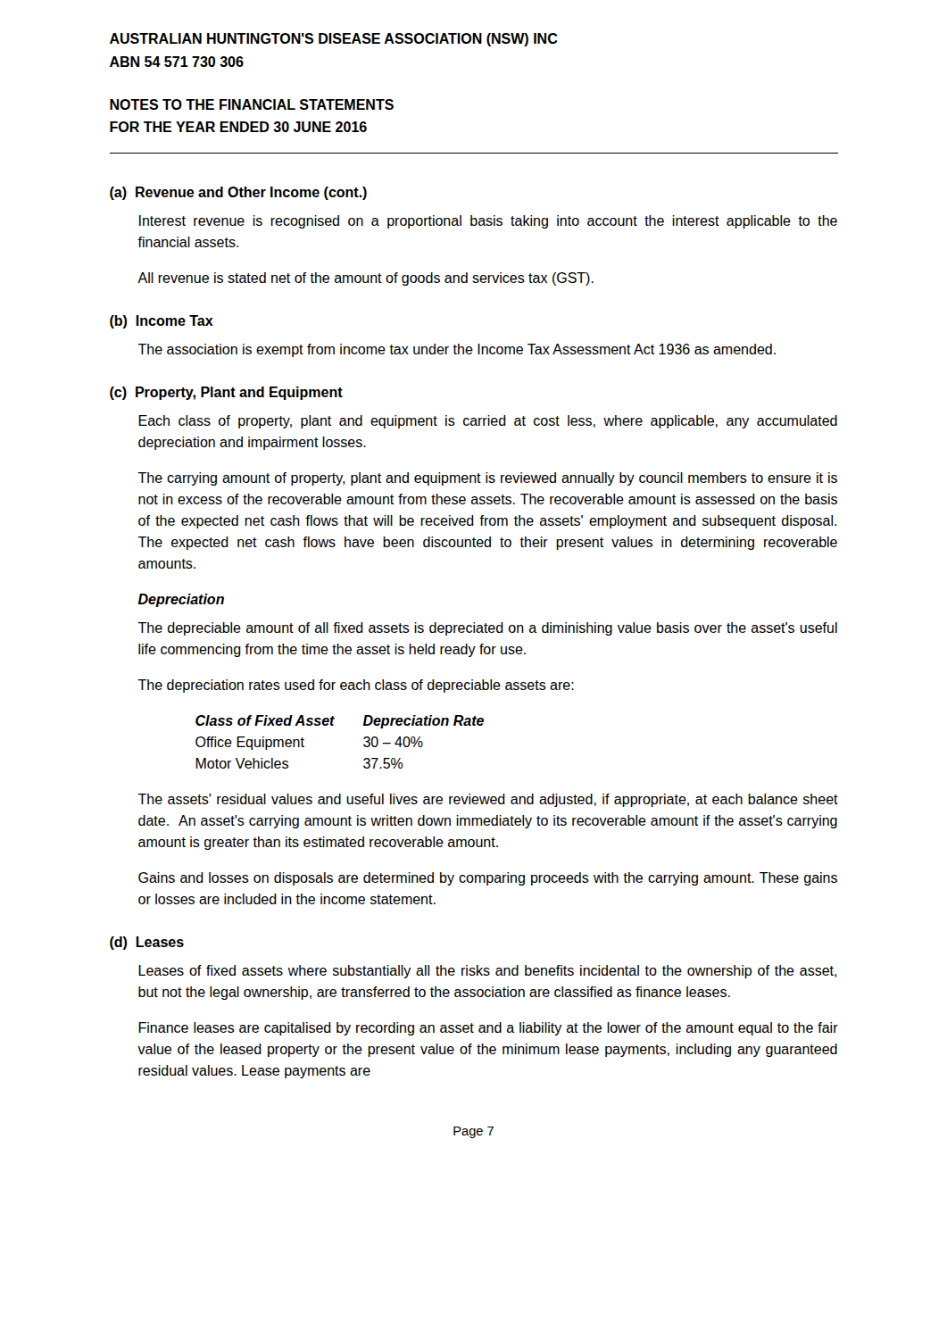AUSTRALIAN HUNTINGTON'S DISEASE ASSOCIATION (NSW) INC
ABN 54 571 730 306
NOTES TO THE FINANCIAL STATEMENTS
FOR THE YEAR ENDED 30 JUNE 2016
(a) Revenue and Other Income (cont.)
Interest revenue is recognised on a proportional basis taking into account the interest applicable to the financial assets.
All revenue is stated net of the amount of goods and services tax (GST).
(b) Income Tax
The association is exempt from income tax under the Income Tax Assessment Act 1936 as amended.
(c) Property, Plant and Equipment
Each class of property, plant and equipment is carried at cost less, where applicable, any accumulated depreciation and impairment losses.
The carrying amount of property, plant and equipment is reviewed annually by council members to ensure it is not in excess of the recoverable amount from these assets. The recoverable amount is assessed on the basis of the expected net cash flows that will be received from the assets' employment and subsequent disposal. The expected net cash flows have been discounted to their present values in determining recoverable amounts.
Depreciation
The depreciable amount of all fixed assets is depreciated on a diminishing value basis over the asset's useful life commencing from the time the asset is held ready for use.
The depreciation rates used for each class of depreciable assets are:
| Class of Fixed Asset | Depreciation Rate |
| --- | --- |
| Office Equipment | 30 – 40% |
| Motor Vehicles | 37.5% |
The assets' residual values and useful lives are reviewed and adjusted, if appropriate, at each balance sheet date. An asset's carrying amount is written down immediately to its recoverable amount if the asset's carrying amount is greater than its estimated recoverable amount.
Gains and losses on disposals are determined by comparing proceeds with the carrying amount. These gains or losses are included in the income statement.
(d) Leases
Leases of fixed assets where substantially all the risks and benefits incidental to the ownership of the asset, but not the legal ownership, are transferred to the association are classified as finance leases.
Finance leases are capitalised by recording an asset and a liability at the lower of the amount equal to the fair value of the leased property or the present value of the minimum lease payments, including any guaranteed residual values. Lease payments are
Page 7